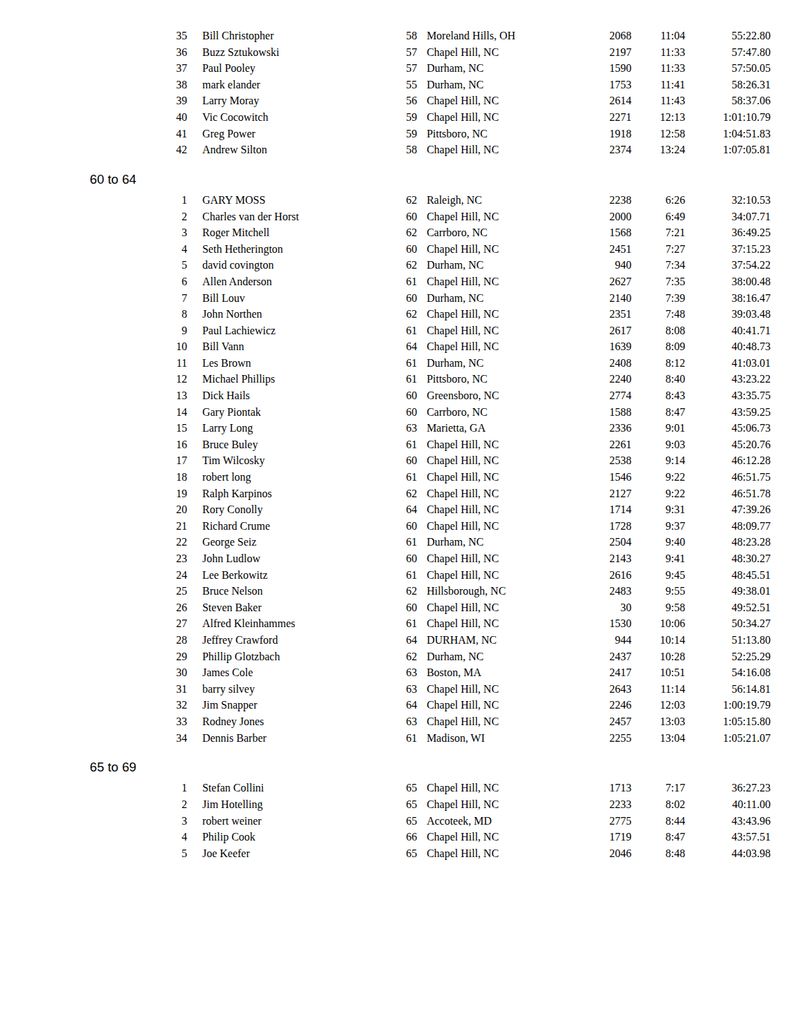| 35 | Bill Christopher | 58 | Moreland Hills, OH | 2068 | 11:04 | 55:22.80 |
| 36 | Buzz Sztukowski | 57 | Chapel Hill, NC | 2197 | 11:33 | 57:47.80 |
| 37 | Paul Pooley | 57 | Durham, NC | 1590 | 11:33 | 57:50.05 |
| 38 | mark elander | 55 | Durham, NC | 1753 | 11:41 | 58:26.31 |
| 39 | Larry Moray | 56 | Chapel Hill, NC | 2614 | 11:43 | 58:37.06 |
| 40 | Vic Cocowitch | 59 | Chapel Hill, NC | 2271 | 12:13 | 1:01:10.79 |
| 41 | Greg Power | 59 | Pittsboro, NC | 1918 | 12:58 | 1:04:51.83 |
| 42 | Andrew Silton | 58 | Chapel Hill, NC | 2374 | 13:24 | 1:07:05.81 |
60 to 64
| 1 | GARY MOSS | 62 | Raleigh, NC | 2238 | 6:26 | 32:10.53 |
| 2 | Charles van der Horst | 60 | Chapel Hill, NC | 2000 | 6:49 | 34:07.71 |
| 3 | Roger Mitchell | 62 | Carrboro, NC | 1568 | 7:21 | 36:49.25 |
| 4 | Seth Hetherington | 60 | Chapel Hill, NC | 2451 | 7:27 | 37:15.23 |
| 5 | david covington | 62 | Durham, NC | 940 | 7:34 | 37:54.22 |
| 6 | Allen Anderson | 61 | Chapel Hill, NC | 2627 | 7:35 | 38:00.48 |
| 7 | Bill Louv | 60 | Durham, NC | 2140 | 7:39 | 38:16.47 |
| 8 | John Northen | 62 | Chapel Hill, NC | 2351 | 7:48 | 39:03.48 |
| 9 | Paul Lachiewicz | 61 | Chapel Hill, NC | 2617 | 8:08 | 40:41.71 |
| 10 | Bill Vann | 64 | Chapel Hill, NC | 1639 | 8:09 | 40:48.73 |
| 11 | Les Brown | 61 | Durham, NC | 2408 | 8:12 | 41:03.01 |
| 12 | Michael Phillips | 61 | Pittsboro, NC | 2240 | 8:40 | 43:23.22 |
| 13 | Dick Hails | 60 | Greensboro, NC | 2774 | 8:43 | 43:35.75 |
| 14 | Gary Piontak | 60 | Carrboro, NC | 1588 | 8:47 | 43:59.25 |
| 15 | Larry Long | 63 | Marietta, GA | 2336 | 9:01 | 45:06.73 |
| 16 | Bruce Buley | 61 | Chapel Hill, NC | 2261 | 9:03 | 45:20.76 |
| 17 | Tim Wilcosky | 60 | Chapel Hill, NC | 2538 | 9:14 | 46:12.28 |
| 18 | robert long | 61 | Chapel Hill, NC | 1546 | 9:22 | 46:51.75 |
| 19 | Ralph Karpinos | 62 | Chapel Hill, NC | 2127 | 9:22 | 46:51.78 |
| 20 | Rory Conolly | 64 | Chapel Hill, NC | 1714 | 9:31 | 47:39.26 |
| 21 | Richard Crume | 60 | Chapel Hill, NC | 1728 | 9:37 | 48:09.77 |
| 22 | George Seiz | 61 | Durham, NC | 2504 | 9:40 | 48:23.28 |
| 23 | John Ludlow | 60 | Chapel Hill, NC | 2143 | 9:41 | 48:30.27 |
| 24 | Lee Berkowitz | 61 | Chapel Hill, NC | 2616 | 9:45 | 48:45.51 |
| 25 | Bruce Nelson | 62 | Hillsborough, NC | 2483 | 9:55 | 49:38.01 |
| 26 | Steven Baker | 60 | Chapel Hill, NC | 30 | 9:58 | 49:52.51 |
| 27 | Alfred Kleinhammes | 61 | Chapel Hill, NC | 1530 | 10:06 | 50:34.27 |
| 28 | Jeffrey Crawford | 64 | DURHAM, NC | 944 | 10:14 | 51:13.80 |
| 29 | Phillip Glotzbach | 62 | Durham, NC | 2437 | 10:28 | 52:25.29 |
| 30 | James Cole | 63 | Boston, MA | 2417 | 10:51 | 54:16.08 |
| 31 | barry silvey | 63 | Chapel Hill, NC | 2643 | 11:14 | 56:14.81 |
| 32 | Jim Snapper | 64 | Chapel Hill, NC | 2246 | 12:03 | 1:00:19.79 |
| 33 | Rodney Jones | 63 | Chapel Hill, NC | 2457 | 13:03 | 1:05:15.80 |
| 34 | Dennis Barber | 61 | Madison, WI | 2255 | 13:04 | 1:05:21.07 |
65 to 69
| 1 | Stefan Collini | 65 | Chapel Hill, NC | 1713 | 7:17 | 36:27.23 |
| 2 | Jim Hotelling | 65 | Chapel Hill, NC | 2233 | 8:02 | 40:11.00 |
| 3 | robert weiner | 65 | Accoteek, MD | 2775 | 8:44 | 43:43.96 |
| 4 | Philip Cook | 66 | Chapel Hill, NC | 1719 | 8:47 | 43:57.51 |
| 5 | Joe Keefer | 65 | Chapel Hill, NC | 2046 | 8:48 | 44:03.98 |